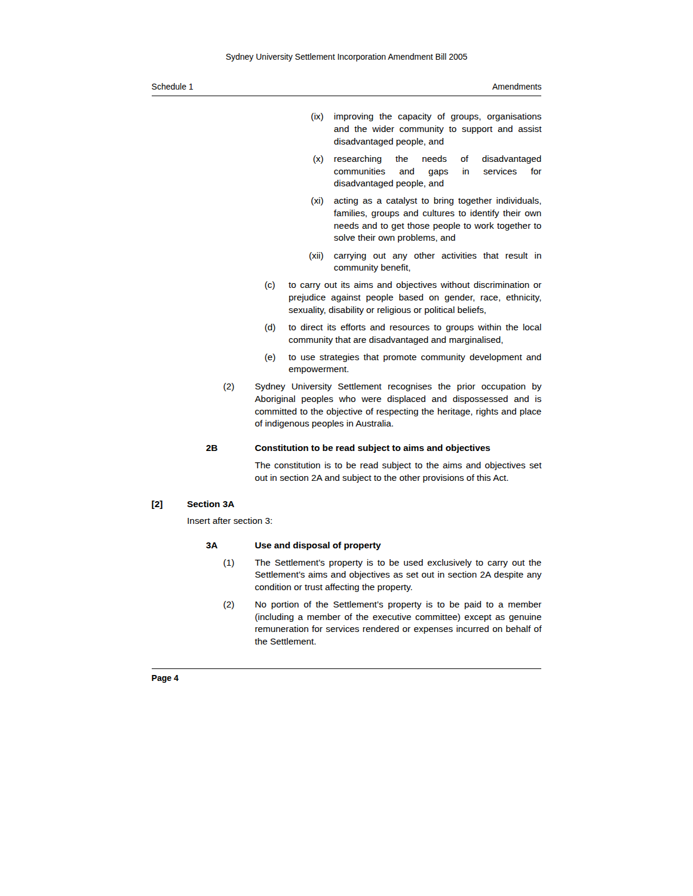Sydney University Settlement Incorporation Amendment Bill 2005
Schedule 1 Amendments
(ix)
improving the capacity of groups, organisations and the wider community to support and assist disadvantaged people, and
(x)
researching the needs of disadvantaged communities and gaps in services for disadvantaged people, and
(xi)
acting as a catalyst to bring together individuals, families, groups and cultures to identify their own needs and to get those people to work together to solve their own problems, and
(xii)
carrying out any other activities that result in community benefit,
(c)
to carry out its aims and objectives without discrimination or prejudice against people based on gender, race, ethnicity, sexuality, disability or religious or political beliefs,
(d)
to direct its efforts and resources to groups within the local community that are disadvantaged and marginalised,
(e)
to use strategies that promote community development and empowerment.
(2)
Sydney University Settlement recognises the prior occupation by Aboriginal peoples who were displaced and dispossessed and is committed to the objective of respecting the heritage, rights and place of indigenous peoples in Australia.
2B
Constitution to be read subject to aims and objectives
The constitution is to be read subject to the aims and objectives set out in section 2A and subject to the other provisions of this Act.
[2]
Section 3A
Insert after section 3:
3A
Use and disposal of property
(1)
The Settlement’s property is to be used exclusively to carry out the Settlement’s aims and objectives as set out in section 2A despite any condition or trust affecting the property.
(2)
No portion of the Settlement’s property is to be paid to a member (including a member of the executive committee) except as genuine remuneration for services rendered or expenses incurred on behalf of the Settlement.
Page 4